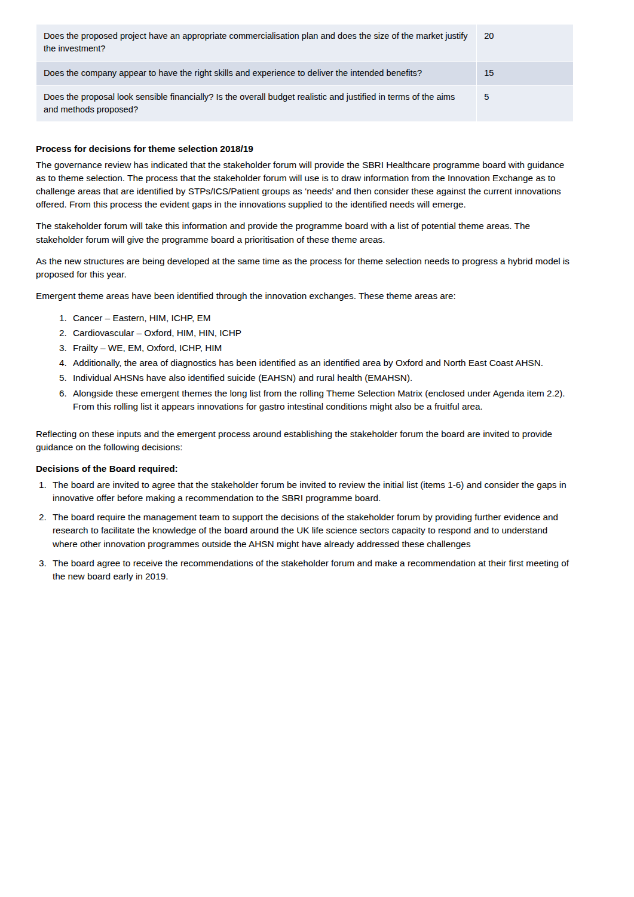| Does the proposed project have an appropriate commercialisation plan and does the size of the market justify the investment? | 20 |
| Does the company appear to have the right skills and experience to deliver the intended benefits? | 15 |
| Does the proposal look sensible financially? Is the overall budget realistic and justified in terms of the aims and methods proposed? | 5 |
Process for decisions for theme selection 2018/19
The governance review has indicated that the stakeholder forum will provide the SBRI Healthcare programme board with guidance as to theme selection. The process that the stakeholder forum will use is to draw information from the Innovation Exchange as to challenge areas that are identified by STPs/ICS/Patient groups as ‘needs’ and then consider these against the current innovations offered. From this process the evident gaps in the innovations supplied to the identified needs will emerge.
The stakeholder forum will take this information and provide the programme board with a list of potential theme areas. The stakeholder forum will give the programme board a prioritisation of these theme areas.
As the new structures are being developed at the same time as the process for theme selection needs to progress a hybrid model is proposed for this year.
Emergent theme areas have been identified through the innovation exchanges. These theme areas are:
Cancer – Eastern, HIM, ICHP, EM
Cardiovascular – Oxford, HIM, HIN, ICHP
Frailty – WE, EM, Oxford, ICHP, HIM
Additionally, the area of diagnostics has been identified as an identified area by Oxford and North East Coast AHSN.
Individual AHSNs have also identified suicide (EAHSN) and rural health (EMAHSN).
Alongside these emergent themes the long list from the rolling Theme Selection Matrix (enclosed under Agenda item 2.2). From this rolling list it appears innovations for gastro intestinal conditions might also be a fruitful area.
Reflecting on these inputs and the emergent process around establishing the stakeholder forum the board are invited to provide guidance on the following decisions:
Decisions of the Board required:
The board are invited to agree that the stakeholder forum be invited to review the initial list (items 1-6) and consider the gaps in innovative offer before making a recommendation to the SBRI programme board.
The board require the management team to support the decisions of the stakeholder forum by providing further evidence and research to facilitate the knowledge of the board around the UK life science sectors capacity to respond and to understand where other innovation programmes outside the AHSN might have already addressed these challenges
The board agree to receive the recommendations of the stakeholder forum and make a recommendation at their first meeting of the new board early in 2019.